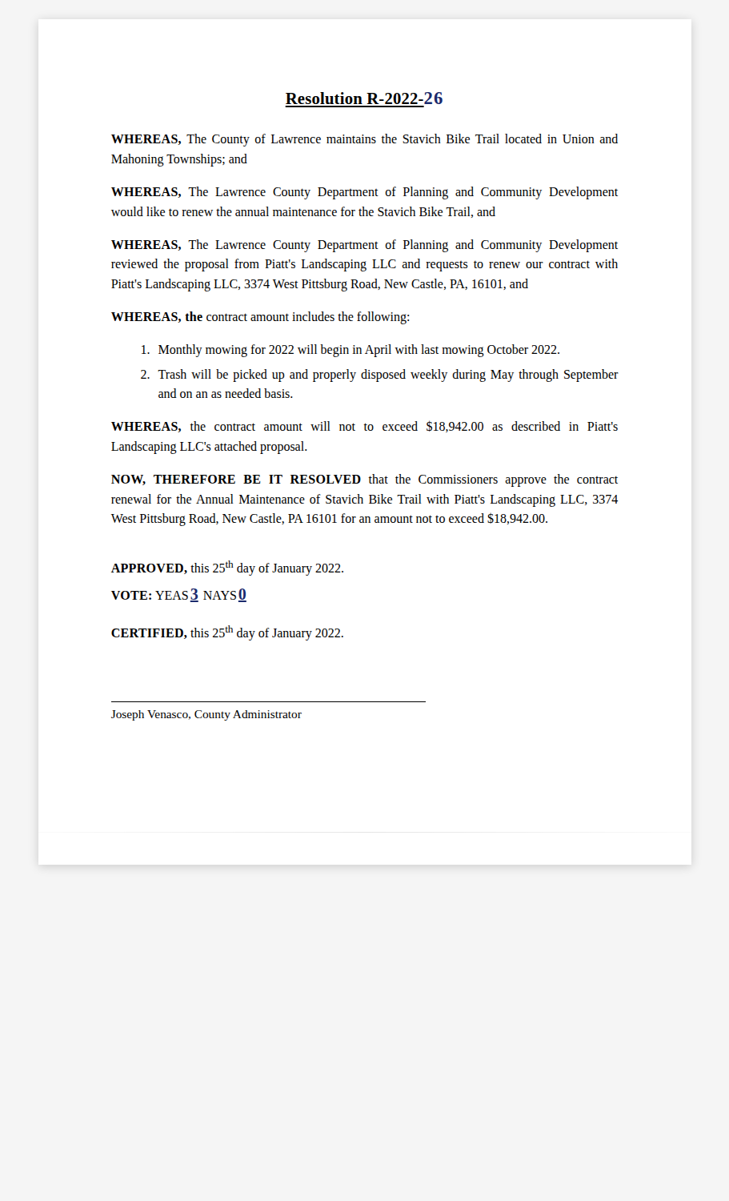Resolution R-2022-26
WHEREAS, The County of Lawrence maintains the Stavich Bike Trail located in Union and Mahoning Townships; and
WHEREAS, The Lawrence County Department of Planning and Community Development would like to renew the annual maintenance for the Stavich Bike Trail, and
WHEREAS, The Lawrence County Department of Planning and Community Development reviewed the proposal from Piatt's Landscaping LLC and requests to renew our contract with Piatt's Landscaping LLC, 3374 West Pittsburg Road, New Castle, PA, 16101, and
WHEREAS, the contract amount includes the following:
Monthly mowing for 2022 will begin in April with last mowing October 2022.
Trash will be picked up and properly disposed weekly during May through September and on an as needed basis.
WHEREAS, the contract amount will not to exceed $18,942.00 as described in Piatt's Landscaping LLC's attached proposal.
NOW, THEREFORE BE IT RESOLVED that the Commissioners approve the contract renewal for the Annual Maintenance of Stavich Bike Trail with Piatt's Landscaping LLC, 3374 West Pittsburg Road, New Castle, PA 16101 for an amount not to exceed $18,942.00.
APPROVED, this 25th day of January 2022.
VOTE: YEAS3 NAYS0
CERTIFIED, this 25th day of January 2022.
Joseph Venasco, County Administrator